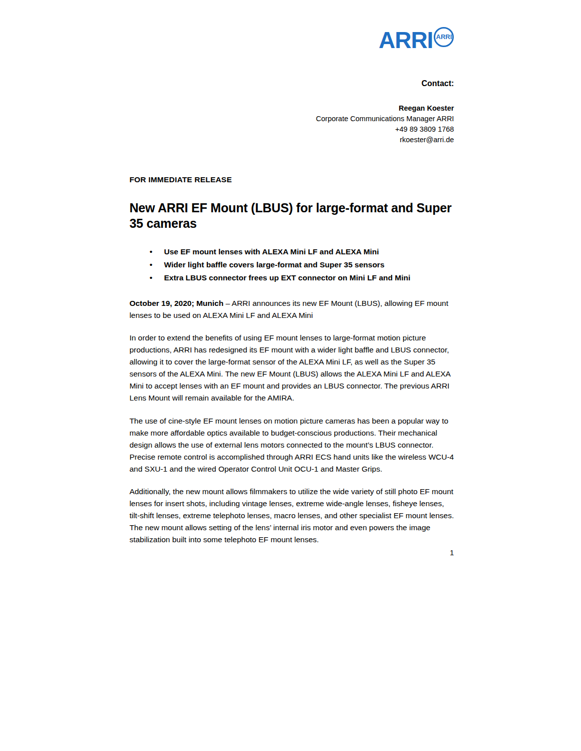ARRI ARRI
Contact:
Reegan Koester
Corporate Communications Manager ARRI
+49 89 3809 1768
rkoester@arri.de
FOR IMMEDIATE RELEASE
New ARRI EF Mount (LBUS) for large-format and Super 35 cameras
Use EF mount lenses with ALEXA Mini LF and ALEXA Mini
Wider light baffle covers large-format and Super 35 sensors
Extra LBUS connector frees up EXT connector on Mini LF and Mini
October 19, 2020; Munich – ARRI announces its new EF Mount (LBUS), allowing EF mount lenses to be used on ALEXA Mini LF and ALEXA Mini
In order to extend the benefits of using EF mount lenses to large-format motion picture productions, ARRI has redesigned its EF mount with a wider light baffle and LBUS connector, allowing it to cover the large-format sensor of the ALEXA Mini LF, as well as the Super 35 sensors of the ALEXA Mini. The new EF Mount (LBUS) allows the ALEXA Mini LF and ALEXA Mini to accept lenses with an EF mount and provides an LBUS connector. The previous ARRI Lens Mount will remain available for the AMIRA.
The use of cine-style EF mount lenses on motion picture cameras has been a popular way to make more affordable optics available to budget-conscious productions. Their mechanical design allows the use of external lens motors connected to the mount’s LBUS connector. Precise remote control is accomplished through ARRI ECS hand units like the wireless WCU-4 and SXU-1 and the wired Operator Control Unit OCU-1 and Master Grips.
Additionally, the new mount allows filmmakers to utilize the wide variety of still photo EF mount lenses for insert shots, including vintage lenses, extreme wide-angle lenses, fisheye lenses, tilt-shift lenses, extreme telephoto lenses, macro lenses, and other specialist EF mount lenses. The new mount allows setting of the lens’ internal iris motor and even powers the image stabilization built into some telephoto EF mount lenses.
1